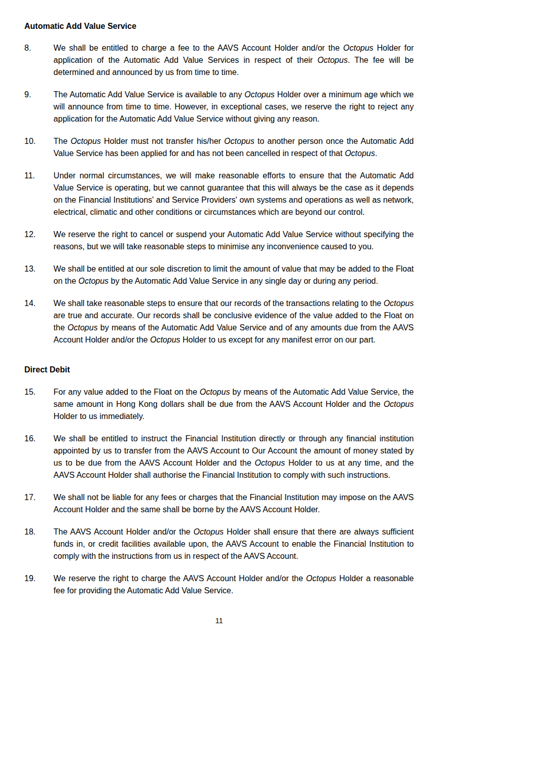Automatic Add Value Service
8. We shall be entitled to charge a fee to the AAVS Account Holder and/or the Octopus Holder for application of the Automatic Add Value Services in respect of their Octopus. The fee will be determined and announced by us from time to time.
9. The Automatic Add Value Service is available to any Octopus Holder over a minimum age which we will announce from time to time. However, in exceptional cases, we reserve the right to reject any application for the Automatic Add Value Service without giving any reason.
10. The Octopus Holder must not transfer his/her Octopus to another person once the Automatic Add Value Service has been applied for and has not been cancelled in respect of that Octopus.
11. Under normal circumstances, we will make reasonable efforts to ensure that the Automatic Add Value Service is operating, but we cannot guarantee that this will always be the case as it depends on the Financial Institutions' and Service Providers' own systems and operations as well as network, electrical, climatic and other conditions or circumstances which are beyond our control.
12. We reserve the right to cancel or suspend your Automatic Add Value Service without specifying the reasons, but we will take reasonable steps to minimise any inconvenience caused to you.
13. We shall be entitled at our sole discretion to limit the amount of value that may be added to the Float on the Octopus by the Automatic Add Value Service in any single day or during any period.
14. We shall take reasonable steps to ensure that our records of the transactions relating to the Octopus are true and accurate. Our records shall be conclusive evidence of the value added to the Float on the Octopus by means of the Automatic Add Value Service and of any amounts due from the AAVS Account Holder and/or the Octopus Holder to us except for any manifest error on our part.
Direct Debit
15. For any value added to the Float on the Octopus by means of the Automatic Add Value Service, the same amount in Hong Kong dollars shall be due from the AAVS Account Holder and the Octopus Holder to us immediately.
16. We shall be entitled to instruct the Financial Institution directly or through any financial institution appointed by us to transfer from the AAVS Account to Our Account the amount of money stated by us to be due from the AAVS Account Holder and the Octopus Holder to us at any time, and the AAVS Account Holder shall authorise the Financial Institution to comply with such instructions.
17. We shall not be liable for any fees or charges that the Financial Institution may impose on the AAVS Account Holder and the same shall be borne by the AAVS Account Holder.
18. The AAVS Account Holder and/or the Octopus Holder shall ensure that there are always sufficient funds in, or credit facilities available upon, the AAVS Account to enable the Financial Institution to comply with the instructions from us in respect of the AAVS Account.
19. We reserve the right to charge the AAVS Account Holder and/or the Octopus Holder a reasonable fee for providing the Automatic Add Value Service.
11